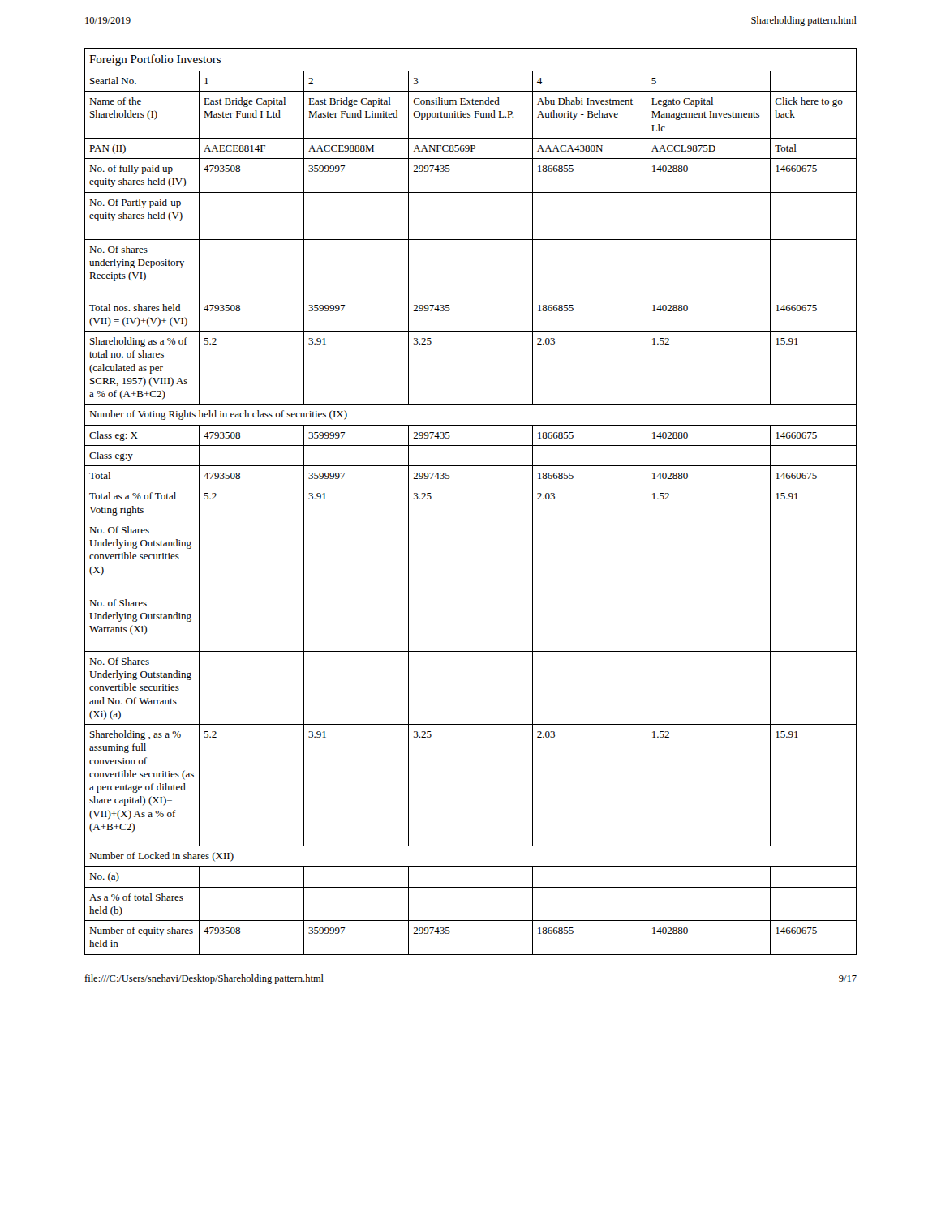10/19/2019
Shareholding pattern.html
| Foreign Portfolio Investors |
| Searial No. | 1 | 2 | 3 | 4 | 5 | |
| Name of the Shareholders (I) | East Bridge Capital Master Fund I Ltd | East Bridge Capital Master Fund Limited | Consilium Extended Opportunities Fund L.P. | Abu Dhabi Investment Authority - Behave | Legato Capital Management Investments Llc | Click here to go back |
| PAN (II) | AAECE8814F | AACCE9888M | AANFC8569P | AAACA4380N | AACCL9875D | Total |
| No. of fully paid up equity shares held (IV) | 4793508 | 3599997 | 2997435 | 1866855 | 1402880 | 14660675 |
| No. Of Partly paid-up equity shares held (V) | | | | | | |
| No. Of shares underlying Depository Receipts (VI) | | | | | | |
| Total nos. shares held (VII) = (IV)+(V)+ (VI) | 4793508 | 3599997 | 2997435 | 1866855 | 1402880 | 14660675 |
| Shareholding as a % of total no. of shares (calculated as per SCRR, 1957) (VIII) As a % of (A+B+C2) | 5.2 | 3.91 | 3.25 | 2.03 | 1.52 | 15.91 |
| Number of Voting Rights held in each class of securities (IX) |
| Class eg: X | 4793508 | 3599997 | 2997435 | 1866855 | 1402880 | 14660675 |
| Class eg:y | | | | | | |
| Total | 4793508 | 3599997 | 2997435 | 1866855 | 1402880 | 14660675 |
| Total as a % of Total Voting rights | 5.2 | 3.91 | 3.25 | 2.03 | 1.52 | 15.91 |
| No. Of Shares Underlying Outstanding convertible securities (X) | | | | | | |
| No. of Shares Underlying Outstanding Warrants (Xi) | | | | | | |
| No. Of Shares Underlying Outstanding convertible securities and No. Of Warrants (Xi) (a) | | | | | | |
| Shareholding , as a % assuming full conversion of convertible securities (as a percentage of diluted share capital) (XI)= (VII)+(X) As a % of (A+B+C2) | 5.2 | 3.91 | 3.25 | 2.03 | 1.52 | 15.91 |
| Number of Locked in shares (XII) |
| No. (a) | | | | | | |
| As a % of total Shares held (b) | | | | | | |
| Number of equity shares held in | 4793508 | 3599997 | 2997435 | 1866855 | 1402880 | 14660675 |
file:///C:/Users/snehavi/Desktop/Shareholding pattern.html
9/17